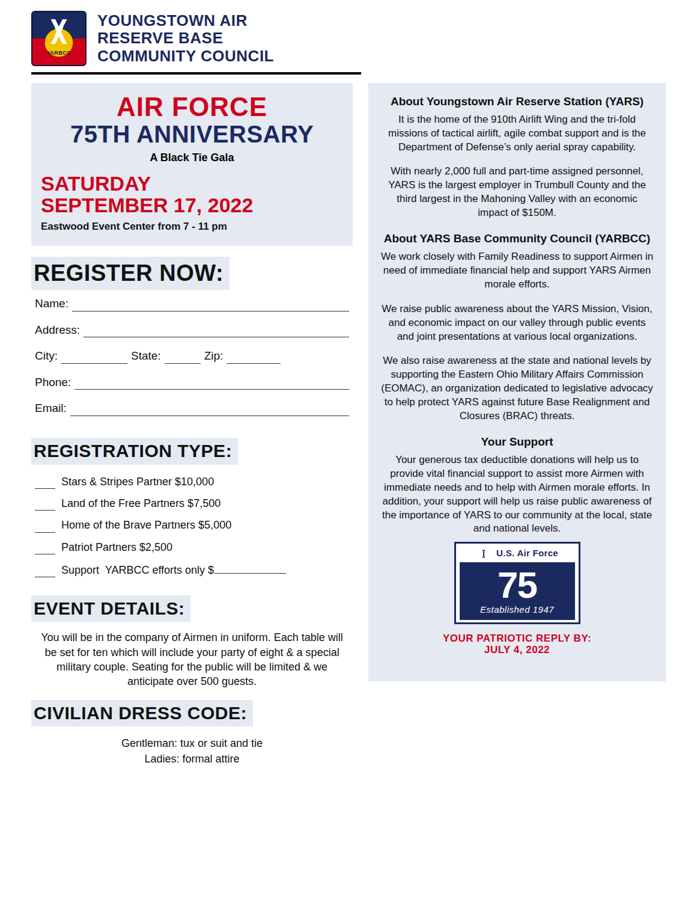YARBCC
Youngstown Air
Reserve Base
Community Council
Air Force
75th Anniversary
A Black Tie Gala
Saturday
September 17, 2022
Eastwood Event Center from 7 - 11 pm
Register Now:
Name:
Address:
City: State: Zip:
Phone:
Email:
Registration Type:
Stars & Stripes Partner $10,000
Land of the Free Partners $7,500
Home of the Brave Partners $5,000
Patriot Partners $2,500
Support YARBCC efforts only $
Event Details:
You will be in the company of Airmen in uniform. Each table will be set for ten which will include your party of eight & a special military couple. Seating for the public will be limited & we anticipate over 500 guests.
Civilian Dress Code:
Gentleman: tux or suit and tie
Ladies: formal attire
About Youngstown Air Reserve Station (YARS)
It is the home of the 910th Airlift Wing and the tri-fold missions of tactical airlift, agile combat support and is the Department of Defense’s only aerial spray capability.
With nearly 2,000 full and part-time assigned personnel, YARS is the largest employer in Trumbull County and the third largest in the Mahoning Valley with an economic impact of $150M.
About YARS Base Community Council (YARBCC)
We work closely with Family Readiness to support Airmen in need of immediate financial help and support YARS Airmen morale efforts.
We raise public awareness about the YARS Mission, Vision, and economic impact on our valley through public events and joint presentations at various local organizations.
We also raise awareness at the state and national levels by supporting the Eastern Ohio Military Affairs Commission (EOMAC), an organization dedicated to legislative advocacy to help protect YARS against future Base Realignment and Closures (BRAC) threats.
Your Support
Your generous tax deductible donations will help us to provide vital financial support to assist more Airmen with immediate needs and to help with Airmen morale efforts. In addition, your support will help us raise public awareness of the importance of YARS to our community at the local, state and national levels.
U.S. Air Force
75
Established 1947
Your Patriotic Reply by:
July 4, 2022